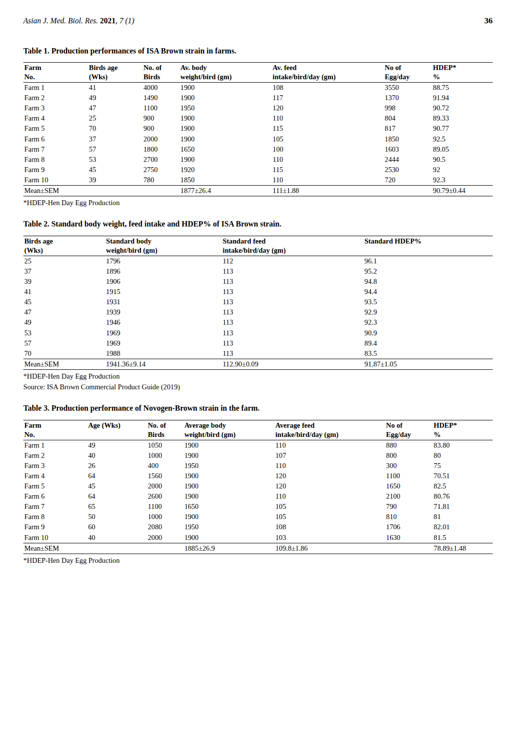Asian J. Med. Biol. Res. 2021, 7 (1)
36
Table 1. Production performances of ISA Brown strain in farms.
| Farm No. | Birds age (Wks) | No. of Birds | Av. body weight/bird (gm) | Av. feed intake/bird/day (gm) | No of Egg/day | HDEP* % |
| --- | --- | --- | --- | --- | --- | --- |
| Farm 1 | 41 | 4000 | 1900 | 108 | 3550 | 88.75 |
| Farm 2 | 49 | 1490 | 1900 | 117 | 1370 | 91.94 |
| Farm 3 | 47 | 1100 | 1950 | 120 | 998 | 90.72 |
| Farm 4 | 25 | 900 | 1900 | 110 | 804 | 89.33 |
| Farm 5 | 70 | 900 | 1900 | 115 | 817 | 90.77 |
| Farm 6 | 37 | 2000 | 1900 | 105 | 1850 | 92.5 |
| Farm 7 | 57 | 1800 | 1650 | 100 | 1603 | 89.05 |
| Farm 8 | 53 | 2700 | 1900 | 110 | 2444 | 90.5 |
| Farm 9 | 45 | 2750 | 1920 | 115 | 2530 | 92 |
| Farm 10 | 39 | 780 | 1850 | 110 | 720 | 92.3 |
| Mean±SEM | | | 1877±26.4 | 111±1.88 | | 90.79±0.44 |
*HDEP-Hen Day Egg Production
Table 2. Standard body weight, feed intake and HDEP% of ISA Brown strain.
| Birds age (Wks) | Standard body weight/bird (gm) | Standard feed intake/bird/day (gm) | Standard HDEP% |
| --- | --- | --- | --- |
| 25 | 1796 | 112 | 96.1 |
| 37 | 1896 | 113 | 95.2 |
| 39 | 1906 | 113 | 94.8 |
| 41 | 1915 | 113 | 94.4 |
| 45 | 1931 | 113 | 93.5 |
| 47 | 1939 | 113 | 92.9 |
| 49 | 1946 | 113 | 92.3 |
| 53 | 1969 | 113 | 90.9 |
| 57 | 1969 | 113 | 89.4 |
| 70 | 1988 | 113 | 83.5 |
| Mean±SEM | 1941.36±9.14 | 112.90±0.09 | 91.87±1.05 |
*HDEP-Hen Day Egg Production
Source: ISA Brown Commercial Product Guide (2019)
Table 3. Production performance of Novogen-Brown strain in the farm.
| Farm No. | Age (Wks) | No. of Birds | Average body weight/bird (gm) | Average feed intake/bird/day (gm) | No of Egg/day | HDEP* % |
| --- | --- | --- | --- | --- | --- | --- |
| Farm 1 | 49 | 1050 | 1900 | 110 | 880 | 83.80 |
| Farm 2 | 40 | 1000 | 1900 | 107 | 800 | 80 |
| Farm 3 | 26 | 400 | 1950 | 110 | 300 | 75 |
| Farm 4 | 64 | 1560 | 1900 | 120 | 1100 | 70.51 |
| Farm 5 | 45 | 2000 | 1900 | 120 | 1650 | 82.5 |
| Farm 6 | 64 | 2600 | 1900 | 110 | 2100 | 80.76 |
| Farm 7 | 65 | 1100 | 1650 | 105 | 790 | 71.81 |
| Farm 8 | 50 | 1000 | 1900 | 105 | 810 | 81 |
| Farm 9 | 60 | 2080 | 1950 | 108 | 1706 | 82.01 |
| Farm 10 | 40 | 2000 | 1900 | 103 | 1630 | 81.5 |
| Mean±SEM | | | 1885±26.9 | 109.8±1.86 | | 78.89±1.48 |
*HDEP-Hen Day Egg Production